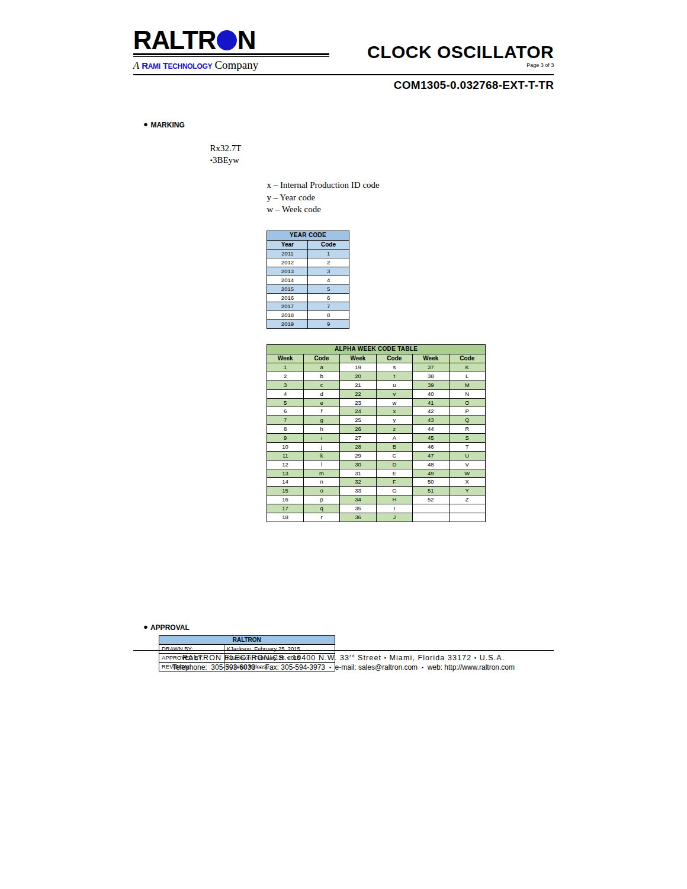RALTR N
A RAMI TECHNOLOGY Company
CLOCK OSCILLATOR
Page 3 of 3
COM1305-0.032768-EXT-T-TR
● MARKING
Rx32.7T
•3BEyw
x – Internal Production ID code
y – Year code
w – Week code
| YEAR CODE |
| Year | Code |
| 2011 | 1 |
| 2012 | 2 |
| 2013 | 3 |
| 2014 | 4 |
| 2015 | 5 |
| 2016 | 6 |
| 2017 | 7 |
| 2018 | 8 |
| 2019 | 9 |
| ALPHA WEEK CODE TABLE |
| Week | Code | Week | Code | Week | Code |
| 1 | a | 19 | s | 37 | K |
| 2 | b | 20 | t | 38 | L |
| 3 | c | 21 | u | 39 | M |
| 4 | d | 22 | v | 40 | N |
| 5 | e | 23 | w | 41 | O |
| 6 | f | 24 | x | 42 | P |
| 7 | g | 25 | y | 43 | Q |
| 8 | h | 26 | z | 44 | R |
| 9 | i | 27 | A | 45 | S |
| 10 | j | 28 | B | 46 | T |
| 11 | k | 29 | C | 47 | U |
| 12 | l | 30 | D | 48 | V |
| 13 | m | 31 | E | 49 | W |
| 14 | n | 32 | F | 50 | X |
| 15 | o | 33 | G | 51 | Y |
| 16 | p | 34 | H | 52 | Z |
| 17 | q | 35 | I | | |
| 18 | r | 36 | J | | |
● APPROVAL
| RALTRON |
| DRAWN BY: | KJackson, February 25, 2015 |
| APPROVED BY: | KJackson, February 25, 2015 |
| REVISION: | A, Initial Release |
RALTRON ELECTRONICS ▪ 10400 N.W. 33rd Street ▪ Miami, Florida 33172 ▪ U.S.A.
Telephone: 305-593-6033 ▪ Fax: 305-594-3973 ▪ e-mail: sales@raltron.com ▪ web: http://www.raltron.com